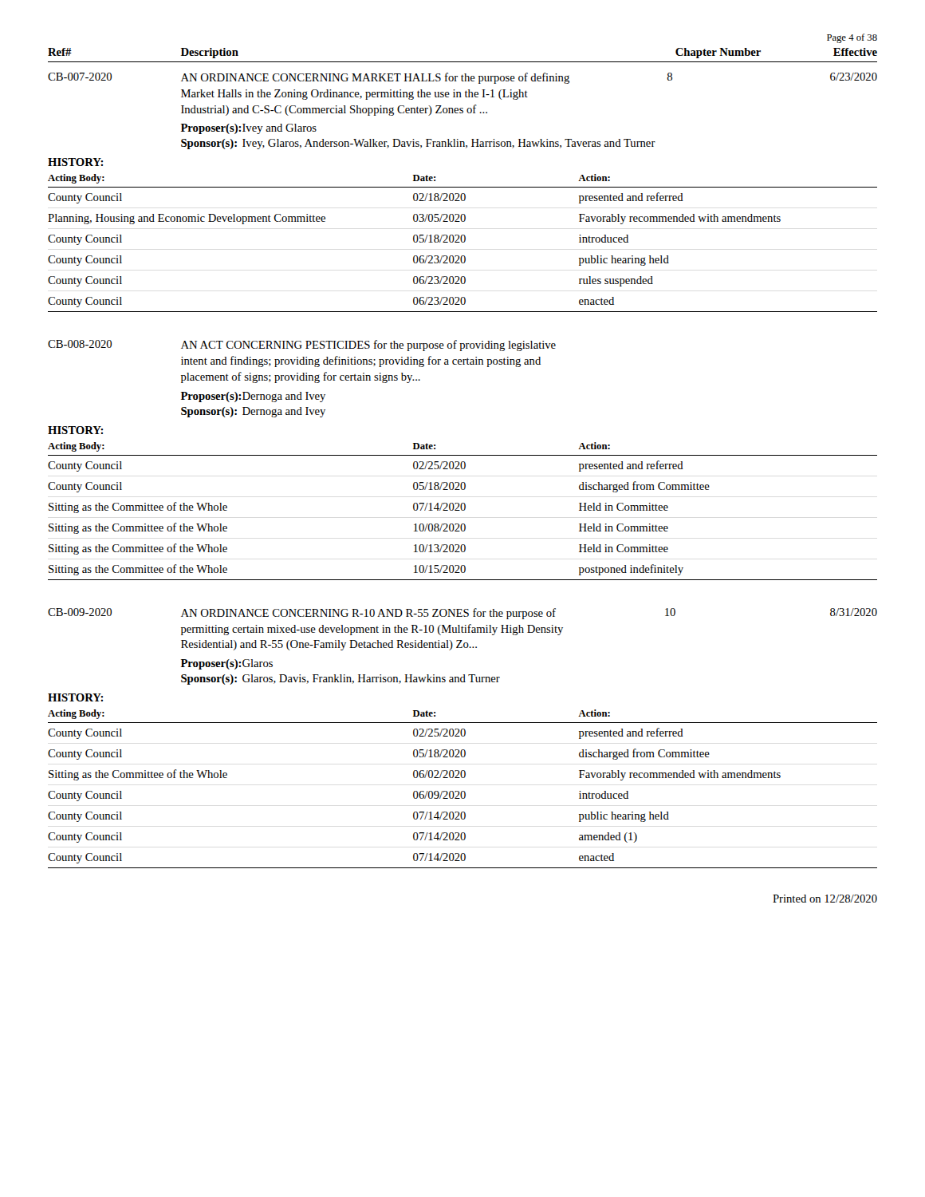Page 4 of 38
| Ref# | Description | Chapter Number | Effective |
| CB-007-2020 | AN ORDINANCE CONCERNING MARKET HALLS for the purpose of defining Market Halls in the Zoning Ordinance, permitting the use in the I-1 (Light Industrial) and C-S-C (Commercial Shopping Center) Zones of ... | 8 | 6/23/2020 |
| Proposer(s): | Ivey and Glaros |
| Sponsor(s): | Ivey, Glaros, Anderson-Walker, Davis, Franklin, Harrison, Hawkins, Taveras and Turner |
HISTORY:
| Acting Body: | Date: | Action: |
| --- | --- | --- |
| County Council | 02/18/2020 | presented and referred |
| Planning, Housing and Economic Development Committee | 03/05/2020 | Favorably recommended with amendments |
| County Council | 05/18/2020 | introduced |
| County Council | 06/23/2020 | public hearing held |
| County Council | 06/23/2020 | rules suspended |
| County Council | 06/23/2020 | enacted |
| CB-008-2020 | AN ACT CONCERNING PESTICIDES for the purpose of providing legislative intent and findings; providing definitions; providing for a certain posting and placement of signs; providing for certain signs by... | | |
| Proposer(s): | Dernoga and Ivey |
| Sponsor(s): | Dernoga and Ivey |
HISTORY:
| Acting Body: | Date: | Action: |
| --- | --- | --- |
| County Council | 02/25/2020 | presented and referred |
| County Council | 05/18/2020 | discharged from Committee |
| Sitting as the Committee of the Whole | 07/14/2020 | Held in Committee |
| Sitting as the Committee of the Whole | 10/08/2020 | Held in Committee |
| Sitting as the Committee of the Whole | 10/13/2020 | Held in Committee |
| Sitting as the Committee of the Whole | 10/15/2020 | postponed indefinitely |
| CB-009-2020 | AN ORDINANCE CONCERNING R-10 AND R-55 ZONES for the purpose of permitting certain mixed-use development in the R-10 (Multifamily High Density Residential) and R-55 (One-Family Detached Residential) Zo... | 10 | 8/31/2020 |
| Proposer(s): | Glaros |
| Sponsor(s): | Glaros, Davis, Franklin, Harrison, Hawkins and Turner |
HISTORY:
| Acting Body: | Date: | Action: |
| --- | --- | --- |
| County Council | 02/25/2020 | presented and referred |
| County Council | 05/18/2020 | discharged from Committee |
| Sitting as the Committee of the Whole | 06/02/2020 | Favorably recommended with amendments |
| County Council | 06/09/2020 | introduced |
| County Council | 07/14/2020 | public hearing held |
| County Council | 07/14/2020 | amended (1) |
| County Council | 07/14/2020 | enacted |
Printed on 12/28/2020